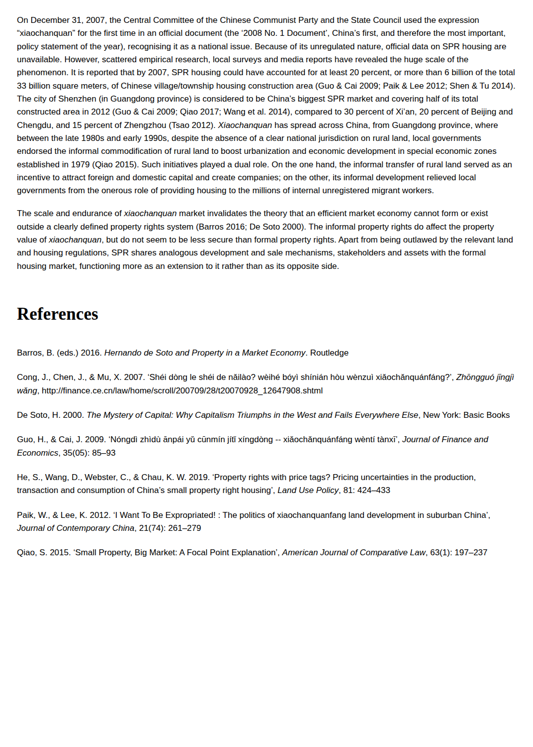On December 31, 2007, the Central Committee of the Chinese Communist Party and the State Council used the expression “xiaochanquan” for the first time in an official document (the ‘2008 No. 1 Document’, China’s first, and therefore the most important, policy statement of the year), recognising it as a national issue. Because of its unregulated nature, official data on SPR housing are unavailable. However, scattered empirical research, local surveys and media reports have revealed the huge scale of the phenomenon. It is reported that by 2007, SPR housing could have accounted for at least 20 percent, or more than 6 billion of the total 33 billion square meters, of Chinese village/township housing construction area (Guo & Cai 2009; Paik & Lee 2012; Shen & Tu 2014). The city of Shenzhen (in Guangdong province) is considered to be China’s biggest SPR market and covering half of its total constructed area in 2012 (Guo & Cai 2009; Qiao 2017; Wang et al. 2014), compared to 30 percent of Xi’an, 20 percent of Beijing and Chengdu, and 15 percent of Zhengzhou (Tsao 2012). Xiaochanquan has spread across China, from Guangdong province, where between the late 1980s and early 1990s, despite the absence of a clear national jurisdiction on rural land, local governments endorsed the informal commodification of rural land to boost urbanization and economic development in special economic zones established in 1979 (Qiao 2015). Such initiatives played a dual role. On the one hand, the informal transfer of rural land served as an incentive to attract foreign and domestic capital and create companies; on the other, its informal development relieved local governments from the onerous role of providing housing to the millions of internal unregistered migrant workers.
The scale and endurance of xiaochanquan market invalidates the theory that an efficient market economy cannot form or exist outside a clearly defined property rights system (Barros 2016; De Soto 2000). The informal property rights do affect the property value of xiaochanquan, but do not seem to be less secure than formal property rights. Apart from being outlawed by the relevant land and housing regulations, SPR shares analogous development and sale mechanisms, stakeholders and assets with the formal housing market, functioning more as an extension to it rather than as its opposite side.
References
Barros, B. (eds.) 2016. Hernando de Soto and Property in a Market Economy. Routledge
Cong, J., Chen, J., & Mu, X. 2007. ‘Shéi dòng le shéi de nǎilào? wèihé bóyì shínián hòu wènzuì xiǎochǎnquánfáng?’, Zhōngguó jīngjì wǎng, http://finance.ce.cn/law/home/scroll/200709/28/t20070928_12647908.shtml
De Soto, H. 2000. The Mystery of Capital: Why Capitalism Triumphs in the West and Fails Everywhere Else, New York: Basic Books
Guo, H., & Cai, J. 2009. ‘Nóngdì zhìdù ānpái yǔ cūnmín jítǐ xíngdòng -- xiǎochǎnquánfáng wèntí tànxī’, Journal of Finance and Economics, 35(05): 85–93
He, S., Wang, D., Webster, C., & Chau, K. W. 2019. ‘Property rights with price tags? Pricing uncertainties in the production, transaction and consumption of China’s small property right housing’, Land Use Policy, 81: 424–433
Paik, W., & Lee, K. 2012. ‘I Want To Be Expropriated! : The politics of xiaochanquanfang land development in suburban China’, Journal of Contemporary China, 21(74): 261–279
Qiao, S. 2015. ‘Small Property, Big Market: A Focal Point Explanation’, American Journal of Comparative Law, 63(1): 197–237